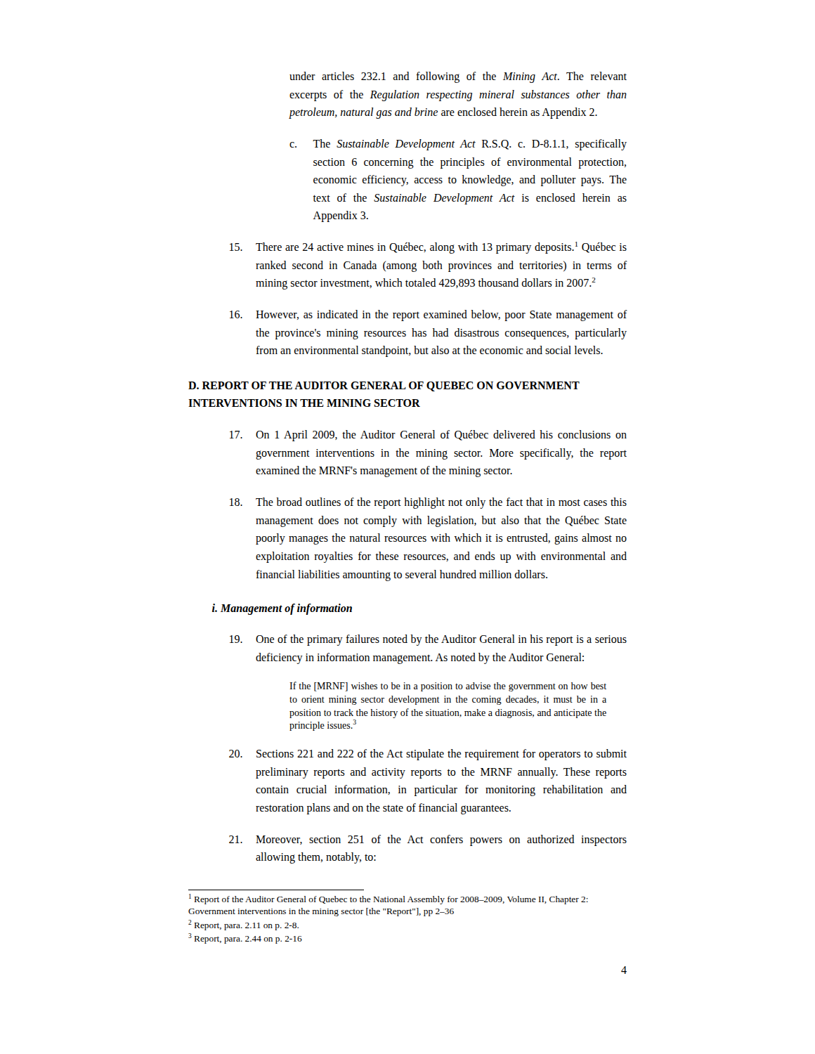under articles 232.1 and following of the Mining Act. The relevant excerpts of the Regulation respecting mineral substances other than petroleum, natural gas and brine are enclosed herein as Appendix 2.
c. The Sustainable Development Act R.S.Q. c. D-8.1.1, specifically section 6 concerning the principles of environmental protection, economic efficiency, access to knowledge, and polluter pays. The text of the Sustainable Development Act is enclosed herein as Appendix 3.
15. There are 24 active mines in Québec, along with 13 primary deposits.1 Québec is ranked second in Canada (among both provinces and territories) in terms of mining sector investment, which totaled 429,893 thousand dollars in 2007.2
16. However, as indicated in the report examined below, poor State management of the province's mining resources has had disastrous consequences, particularly from an environmental standpoint, but also at the economic and social levels.
D. REPORT OF THE AUDITOR GENERAL OF QUEBEC ON GOVERNMENT INTERVENTIONS IN THE MINING SECTOR
17. On 1 April 2009, the Auditor General of Québec delivered his conclusions on government interventions in the mining sector. More specifically, the report examined the MRNF's management of the mining sector.
18. The broad outlines of the report highlight not only the fact that in most cases this management does not comply with legislation, but also that the Québec State poorly manages the natural resources with which it is entrusted, gains almost no exploitation royalties for these resources, and ends up with environmental and financial liabilities amounting to several hundred million dollars.
i. Management of information
19. One of the primary failures noted by the Auditor General in his report is a serious deficiency in information management. As noted by the Auditor General:
If the [MRNF] wishes to be in a position to advise the government on how best to orient mining sector development in the coming decades, it must be in a position to track the history of the situation, make a diagnosis, and anticipate the principle issues.3
20. Sections 221 and 222 of the Act stipulate the requirement for operators to submit preliminary reports and activity reports to the MRNF annually. These reports contain crucial information, in particular for monitoring rehabilitation and restoration plans and on the state of financial guarantees.
21. Moreover, section 251 of the Act confers powers on authorized inspectors allowing them, notably, to:
1 Report of the Auditor General of Quebec to the National Assembly for 2008–2009, Volume II, Chapter 2: Government interventions in the mining sector [the "Report"], pp 2–36
2 Report, para. 2.11 on p. 2-8.
3 Report, para. 2.44 on p. 2-16
4